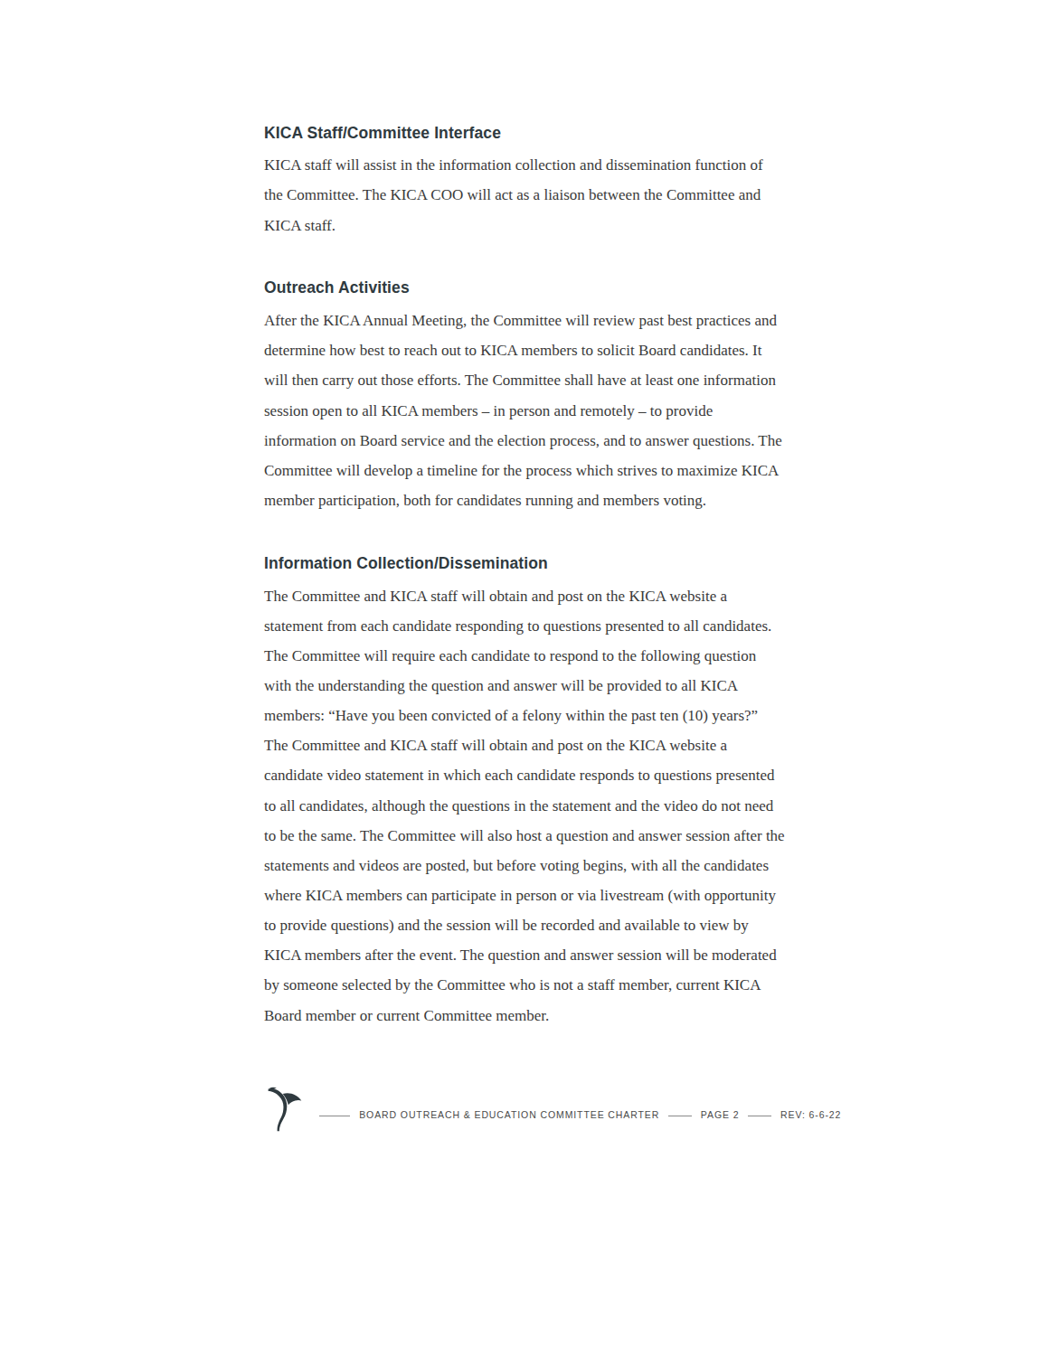KICA Staff/Committee Interface
KICA staff will assist in the information collection and dissemination function of the Committee. The KICA COO will act as a liaison between the Committee and KICA staff.
Outreach Activities
After the KICA Annual Meeting, the Committee will review past best practices and determine how best to reach out to KICA members to solicit Board candidates. It will then carry out those efforts. The Committee shall have at least one information session open to all KICA members – in person and remotely – to provide information on Board service and the election process, and to answer questions. The Committee will develop a timeline for the process which strives to maximize KICA member participation, both for candidates running and members voting.
Information Collection/Dissemination
The Committee and KICA staff will obtain and post on the KICA website a statement from each candidate responding to questions presented to all candidates. The Committee will require each candidate to respond to the following question with the understanding the question and answer will be provided to all KICA members: “Have you been convicted of a felony within the past ten (10) years?” The Committee and KICA staff will obtain and post on the KICA website a candidate video statement in which each candidate responds to questions presented to all candidates, although the questions in the statement and the video do not need to be the same. The Committee will also host a question and answer session after the statements and videos are posted, but before voting begins, with all the candidates where KICA members can participate in person or via livestream (with opportunity to provide questions) and the session will be recorded and available to view by KICA members after the event. The question and answer session will be moderated by someone selected by the Committee who is not a staff member, current KICA Board member or current Committee member.
BOARD OUTREACH & EDUCATION COMMITTEE CHARTER PAGE 2 REV: 6-6-22